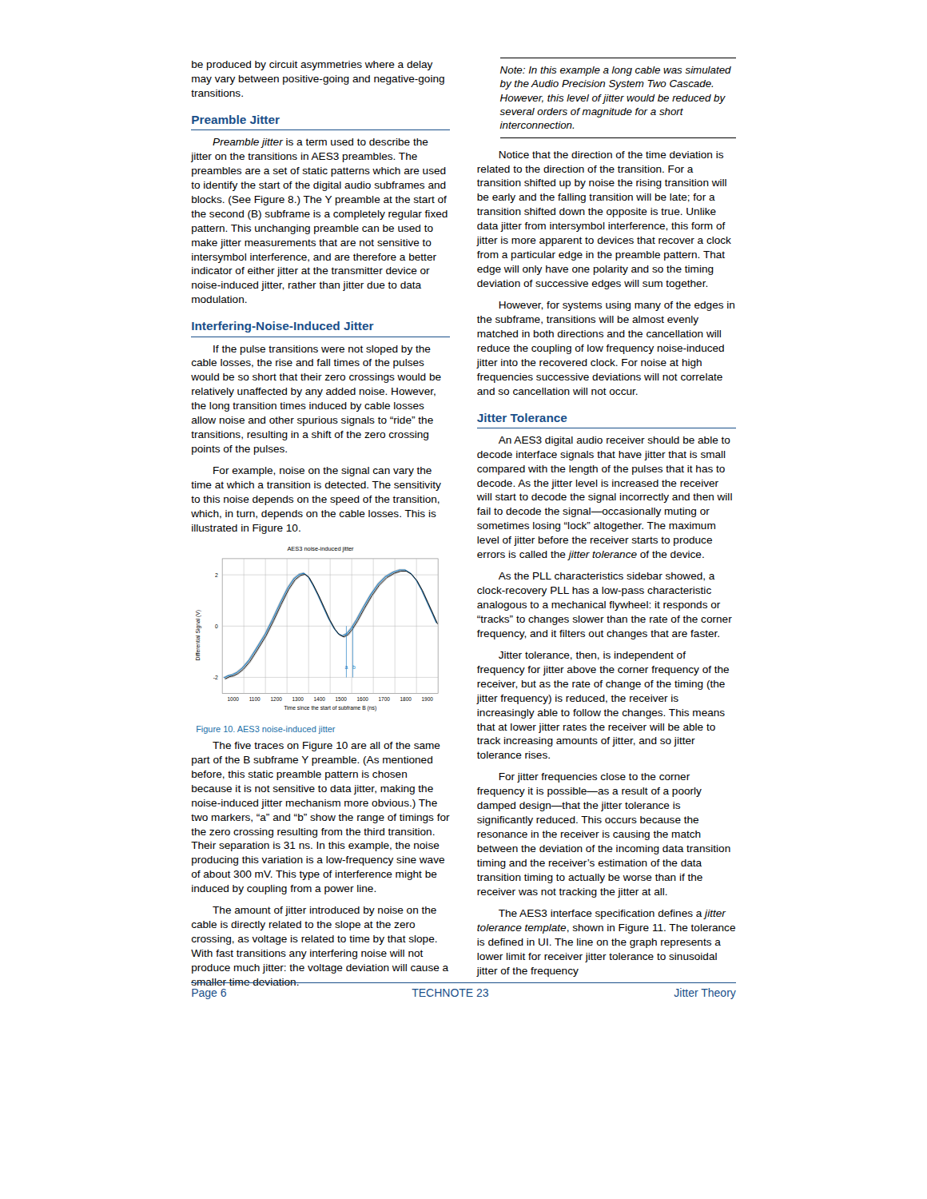be produced by circuit asymmetries where a delay may vary between positive-going and negative-going transitions.
Preamble Jitter
Preamble jitter is a term used to describe the jitter on the transitions in AES3 preambles. The preambles are a set of static patterns which are used to identify the start of the digital audio subframes and blocks. (See Figure 8.) The Y preamble at the start of the second (B) subframe is a completely regular fixed pattern. This unchanging preamble can be used to make jitter measurements that are not sensitive to intersymbol interference, and are therefore a better indicator of either jitter at the transmitter device or noise-induced jitter, rather than jitter due to data modulation.
Interfering-Noise-Induced Jitter
If the pulse transitions were not sloped by the cable losses, the rise and fall times of the pulses would be so short that their zero crossings would be relatively unaffected by any added noise. However, the long transition times induced by cable losses allow noise and other spurious signals to “ride” the transitions, resulting in a shift of the zero crossing points of the pulses.
For example, noise on the signal can vary the time at which a transition is detected. The sensitivity to this noise depends on the speed of the transition, which, in turn, depends on the cable losses. This is illustrated in Figure 10.
AES3 noise-induced jitter Differential Signal (V) 2 0 -2 1000 1100 1200 1300 1400 1500 1600 1700 1800 1900 Time since the start of subframe B (ns) a b
Figure 10. AES3 noise-induced jitter
The five traces on Figure 10 are all of the same part of the B subframe Y preamble. (As mentioned before, this static preamble pattern is chosen because it is not sensitive to data jitter, making the noise-induced jitter mechanism more obvious.) The two markers, “a” and “b” show the range of timings for the zero crossing resulting from the third transition. Their separation is 31 ns. In this example, the noise producing this variation is a low-frequency sine wave of about 300 mV. This type of interference might be induced by coupling from a power line.
The amount of jitter introduced by noise on the cable is directly related to the slope at the zero crossing, as voltage is related to time by that slope. With fast transitions any interfering noise will not produce much jitter: the voltage deviation will cause a smaller time deviation.
Note: In this example a long cable was simulated by the Audio Precision System Two Cascade. However, this level of jitter would be reduced by several orders of magnitude for a short interconnection.
Notice that the direction of the time deviation is related to the direction of the transition. For a transition shifted up by noise the rising transition will be early and the falling transition will be late; for a transition shifted down the opposite is true. Unlike data jitter from intersymbol interference, this form of jitter is more apparent to devices that recover a clock from a particular edge in the preamble pattern. That edge will only have one polarity and so the timing deviation of successive edges will sum together.
However, for systems using many of the edges in the subframe, transitions will be almost evenly matched in both directions and the cancellation will reduce the coupling of low frequency noise-induced jitter into the recovered clock. For noise at high frequencies successive deviations will not correlate and so cancellation will not occur.
Jitter Tolerance
An AES3 digital audio receiver should be able to decode interface signals that have jitter that is small compared with the length of the pulses that it has to decode. As the jitter level is increased the receiver will start to decode the signal incorrectly and then will fail to decode the signal—occasionally muting or sometimes losing “lock” altogether. The maximum level of jitter before the receiver starts to produce errors is called the jitter tolerance of the device.
As the PLL characteristics sidebar showed, a clock-recovery PLL has a low-pass characteristic analogous to a mechanical flywheel: it responds or “tracks” to changes slower than the rate of the corner frequency, and it filters out changes that are faster.
Jitter tolerance, then, is independent of frequency for jitter above the corner frequency of the receiver, but as the rate of change of the timing (the jitter frequency) is reduced, the receiver is increasingly able to follow the changes. This means that at lower jitter rates the receiver will be able to track increasing amounts of jitter, and so jitter tolerance rises.
For jitter frequencies close to the corner frequency it is possible—as a result of a poorly damped design—that the jitter tolerance is significantly reduced. This occurs because the resonance in the receiver is causing the match between the deviation of the incoming data transition timing and the receiver’s estimation of the data transition timing to actually be worse than if the receiver was not tracking the jitter at all.
The AES3 interface specification defines a jitter tolerance template, shown in Figure 11. The tolerance is defined in UI. The line on the graph represents a lower limit for receiver jitter tolerance to sinusoidal jitter of the frequency
Page 6
TECHNOTE 23
Jitter Theory